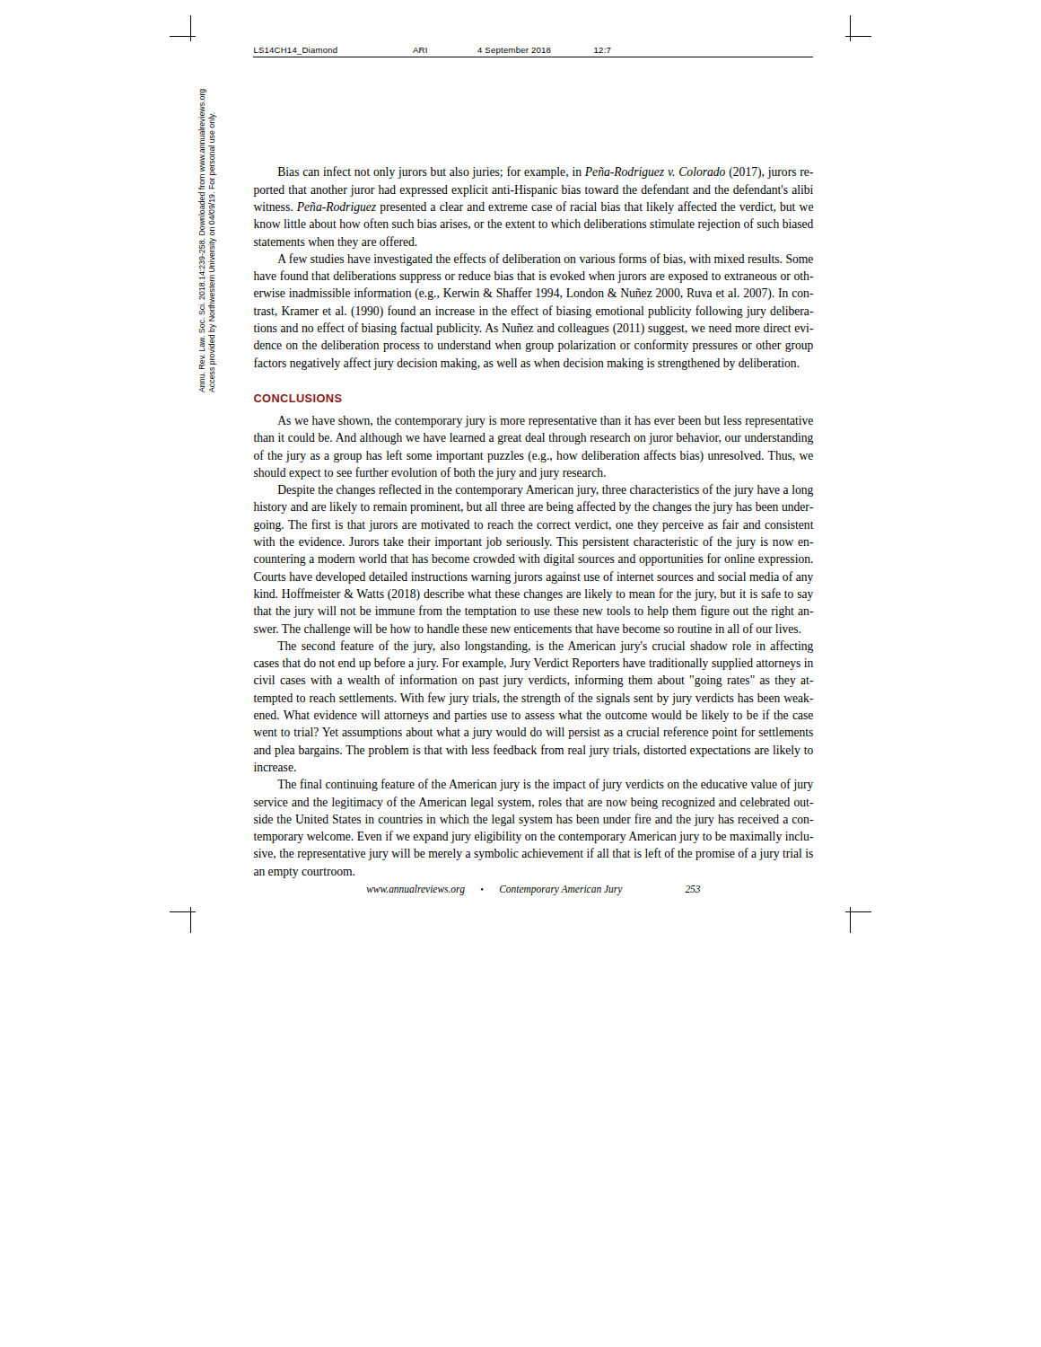LS14CH14_Diamond ARI 4 September 2018 12:7
Annu. Rev. Law. Soc. Sci. 2018.14:239-258. Downloaded from www.annualreviews.org Access provided by Northwestern University on 04/09/19. For personal use only.
Bias can infect not only jurors but also juries; for example, in Peña-Rodriguez v. Colorado (2017), jurors reported that another juror had expressed explicit anti-Hispanic bias toward the defendant and the defendant's alibi witness. Peña-Rodriguez presented a clear and extreme case of racial bias that likely affected the verdict, but we know little about how often such bias arises, or the extent to which deliberations stimulate rejection of such biased statements when they are offered.
A few studies have investigated the effects of deliberation on various forms of bias, with mixed results. Some have found that deliberations suppress or reduce bias that is evoked when jurors are exposed to extraneous or otherwise inadmissible information (e.g., Kerwin & Shaffer 1994, London & Nuñez 2000, Ruva et al. 2007). In contrast, Kramer et al. (1990) found an increase in the effect of biasing emotional publicity following jury deliberations and no effect of biasing factual publicity. As Nuñez and colleagues (2011) suggest, we need more direct evidence on the deliberation process to understand when group polarization or conformity pressures or other group factors negatively affect jury decision making, as well as when decision making is strengthened by deliberation.
CONCLUSIONS
As we have shown, the contemporary jury is more representative than it has ever been but less representative than it could be. And although we have learned a great deal through research on juror behavior, our understanding of the jury as a group has left some important puzzles (e.g., how deliberation affects bias) unresolved. Thus, we should expect to see further evolution of both the jury and jury research.
Despite the changes reflected in the contemporary American jury, three characteristics of the jury have a long history and are likely to remain prominent, but all three are being affected by the changes the jury has been undergoing. The first is that jurors are motivated to reach the correct verdict, one they perceive as fair and consistent with the evidence. Jurors take their important job seriously. This persistent characteristic of the jury is now encountering a modern world that has become crowded with digital sources and opportunities for online expression. Courts have developed detailed instructions warning jurors against use of internet sources and social media of any kind. Hoffmeister & Watts (2018) describe what these changes are likely to mean for the jury, but it is safe to say that the jury will not be immune from the temptation to use these new tools to help them figure out the right answer. The challenge will be how to handle these new enticements that have become so routine in all of our lives.
The second feature of the jury, also longstanding, is the American jury's crucial shadow role in affecting cases that do not end up before a jury. For example, Jury Verdict Reporters have traditionally supplied attorneys in civil cases with a wealth of information on past jury verdicts, informing them about "going rates" as they attempted to reach settlements. With few jury trials, the strength of the signals sent by jury verdicts has been weakened. What evidence will attorneys and parties use to assess what the outcome would be likely to be if the case went to trial? Yet assumptions about what a jury would do will persist as a crucial reference point for settlements and plea bargains. The problem is that with less feedback from real jury trials, distorted expectations are likely to increase.
The final continuing feature of the American jury is the impact of jury verdicts on the educative value of jury service and the legitimacy of the American legal system, roles that are now being recognized and celebrated outside the United States in countries in which the legal system has been under fire and the jury has received a contemporary welcome. Even if we expand jury eligibility on the contemporary American jury to be maximally inclusive, the representative jury will be merely a symbolic achievement if all that is left of the promise of a jury trial is an empty courtroom.
www.annualreviews.org • Contemporary American Jury 253